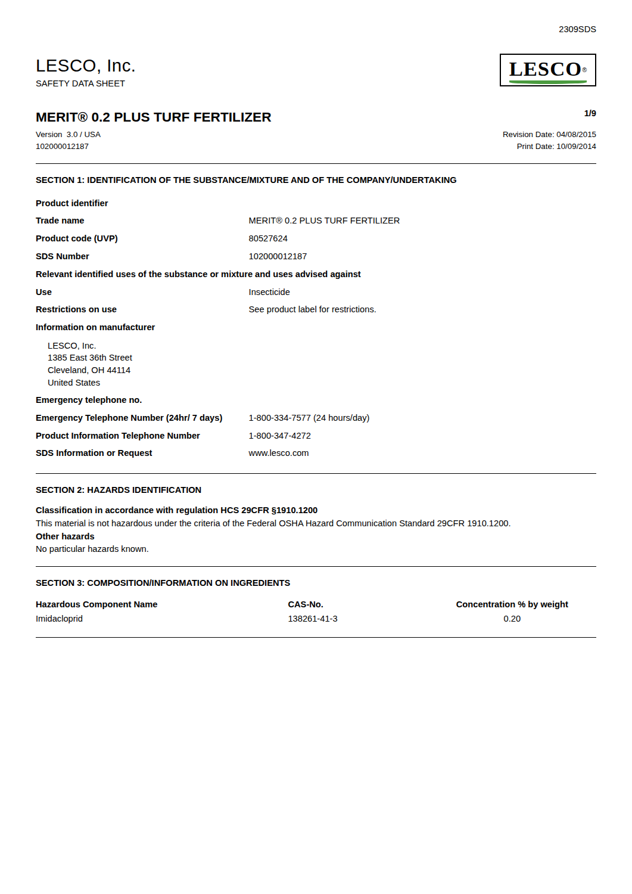2309SDS
LESCO, Inc.
SAFETY DATA SHEET
LESCO®
MERIT® 0.2 PLUS TURF FERTILIZER
1/9
Version 3.0 / USA
102000012187
Revision Date: 04/08/2015
Print Date: 10/09/2014
SECTION 1: IDENTIFICATION OF THE SUBSTANCE/MIXTURE AND OF THE COMPANY/UNDERTAKING
| Product identifier | |
| Trade name | MERIT® 0.2 PLUS TURF FERTILIZER |
| Product code (UVP) | 80527624 |
| SDS Number | 102000012187 |
| Relevant identified uses of the substance or mixture and uses advised against |
| Use | Insecticide |
| Restrictions on use | See product label for restrictions. |
| Information on manufacturer |
| LESCO, Inc. 1385 East 36th Street Cleveland, OH 44114 United States |
| Emergency telephone no. |
| Emergency Telephone Number (24hr/ 7 days) | 1-800-334-7577 (24 hours/day) |
| Product Information Telephone Number | 1-800-347-4272 |
| SDS Information or Request | www.lesco.com |
SECTION 2: HAZARDS IDENTIFICATION
Classification in accordance with regulation HCS 29CFR §1910.1200
This material is not hazardous under the criteria of the Federal OSHA Hazard Communication Standard 29CFR 1910.1200.
Other hazards
No particular hazards known.
SECTION 3: COMPOSITION/INFORMATION ON INGREDIENTS
| Hazardous Component Name | CAS-No. | Concentration % by weight |
| --- | --- | --- |
| Imidacloprid | 138261-41-3 | 0.20 |